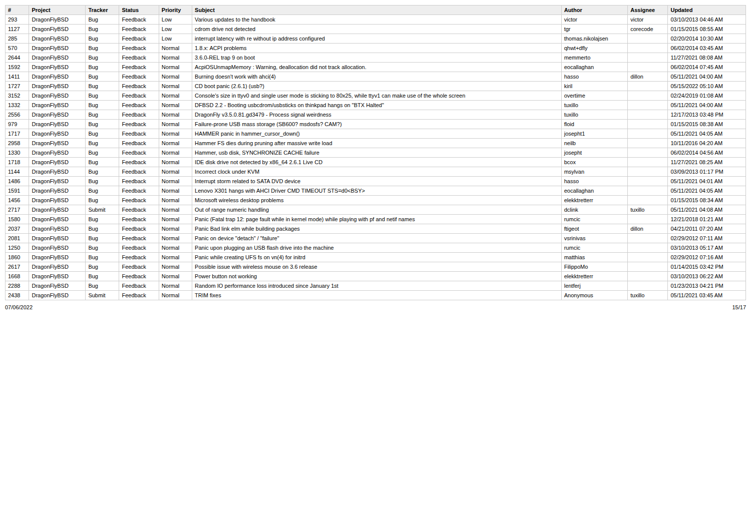| # | Project | Tracker | Status | Priority | Subject | Author | Assignee | Updated |
| --- | --- | --- | --- | --- | --- | --- | --- | --- |
| 293 | DragonFlyBSD | Bug | Feedback | Low | Various updates to the handbook | victor | victor | 03/10/2013 04:46 AM |
| 1127 | DragonFlyBSD | Bug | Feedback | Low | cdrom drive not detected | tgr | corecode | 01/15/2015 08:55 AM |
| 285 | DragonFlyBSD | Bug | Feedback | Low | interrupt latency with re without ip address configured | thomas.nikolajsen | | 02/20/2014 10:30 AM |
| 570 | DragonFlyBSD | Bug | Feedback | Normal | 1.8.x: ACPI problems | qhwt+dfly | | 06/02/2014 03:45 AM |
| 2644 | DragonFlyBSD | Bug | Feedback | Normal | 3.6.0-REL trap 9 on boot | memmerto | | 11/27/2021 08:08 AM |
| 1592 | DragonFlyBSD | Bug | Feedback | Normal | AcpiOSUnmapMemory : Warning, deallocation did not track allocation. | eocallaghan | | 06/02/2014 07:45 AM |
| 1411 | DragonFlyBSD | Bug | Feedback | Normal | Burning doesn't work with ahci(4) | hasso | dillon | 05/11/2021 04:00 AM |
| 1727 | DragonFlyBSD | Bug | Feedback | Normal | CD boot panic (2.6.1) (usb?) | kiril | | 05/15/2022 05:10 AM |
| 3152 | DragonFlyBSD | Bug | Feedback | Normal | Console's size in ttyv0 and single user mode is sticking to 80x25, while ttyv1 can make use of the whole screen | overtime | | 02/24/2019 01:08 AM |
| 1332 | DragonFlyBSD | Bug | Feedback | Normal | DFBSD 2.2 - Booting usbcdrom/usbsticks on thinkpad hangs on "BTX Halted" | tuxillo | | 05/11/2021 04:00 AM |
| 2556 | DragonFlyBSD | Bug | Feedback | Normal | DragonFly v3.5.0.81.gd3479 - Process signal weirdness | tuxillo | | 12/17/2013 03:48 PM |
| 979 | DragonFlyBSD | Bug | Feedback | Normal | Failure-prone USB mass storage (SB600? msdosfs? CAM?) | floid | | 01/15/2015 08:38 AM |
| 1717 | DragonFlyBSD | Bug | Feedback | Normal | HAMMER panic in hammer_cursor_down() | josepht1 | | 05/11/2021 04:05 AM |
| 2958 | DragonFlyBSD | Bug | Feedback | Normal | Hammer FS dies during pruning after massive write load | neilb | | 10/11/2016 04:20 AM |
| 1330 | DragonFlyBSD | Bug | Feedback | Normal | Hammer, usb disk, SYNCHRONIZE CACHE failure | josepht | | 06/02/2014 04:56 AM |
| 1718 | DragonFlyBSD | Bug | Feedback | Normal | IDE disk drive not detected by x86_64 2.6.1 Live CD | bcox | | 11/27/2021 08:25 AM |
| 1144 | DragonFlyBSD | Bug | Feedback | Normal | Incorrect clock under KVM | msylvan | | 03/09/2013 01:17 PM |
| 1486 | DragonFlyBSD | Bug | Feedback | Normal | Interrupt storm related to SATA DVD device | hasso | | 05/11/2021 04:01 AM |
| 1591 | DragonFlyBSD | Bug | Feedback | Normal | Lenovo X301 hangs with AHCI Driver CMD TIMEOUT STS=d0<BSY> | eocallaghan | | 05/11/2021 04:05 AM |
| 1456 | DragonFlyBSD | Bug | Feedback | Normal | Microsoft wireless desktop problems | elekktretterr | | 01/15/2015 08:34 AM |
| 2717 | DragonFlyBSD | Submit | Feedback | Normal | Out of range numeric handling | dclink | tuxillo | 05/11/2021 04:08 AM |
| 1580 | DragonFlyBSD | Bug | Feedback | Normal | Panic (Fatal trap 12: page fault while in kernel mode) while playing with pf and netif names | rumcic | | 12/21/2018 01:21 AM |
| 2037 | DragonFlyBSD | Bug | Feedback | Normal | Panic Bad link elm while building packages | ftigeot | dillon | 04/21/2011 07:20 AM |
| 2081 | DragonFlyBSD | Bug | Feedback | Normal | Panic on device "detach" / "failure" | vsrinivas | | 02/29/2012 07:11 AM |
| 1250 | DragonFlyBSD | Bug | Feedback | Normal | Panic upon plugging an USB flash drive into the machine | rumcic | | 03/10/2013 05:17 AM |
| 1860 | DragonFlyBSD | Bug | Feedback | Normal | Panic while creating UFS fs on vn(4) for initrd | matthias | | 02/29/2012 07:16 AM |
| 2617 | DragonFlyBSD | Bug | Feedback | Normal | Possible issue with wireless mouse on 3.6 release | FilippoMo | | 01/14/2015 03:42 PM |
| 1668 | DragonFlyBSD | Bug | Feedback | Normal | Power button not working | elekktretterr | | 03/10/2013 06:22 AM |
| 2288 | DragonFlyBSD | Bug | Feedback | Normal | Random IO performance loss introduced since January 1st | lentferj | | 01/23/2013 04:21 PM |
| 2438 | DragonFlyBSD | Submit | Feedback | Normal | TRIM fixes | Anonymous | tuxillo | 05/11/2021 03:45 AM |
07/06/2022 15/17